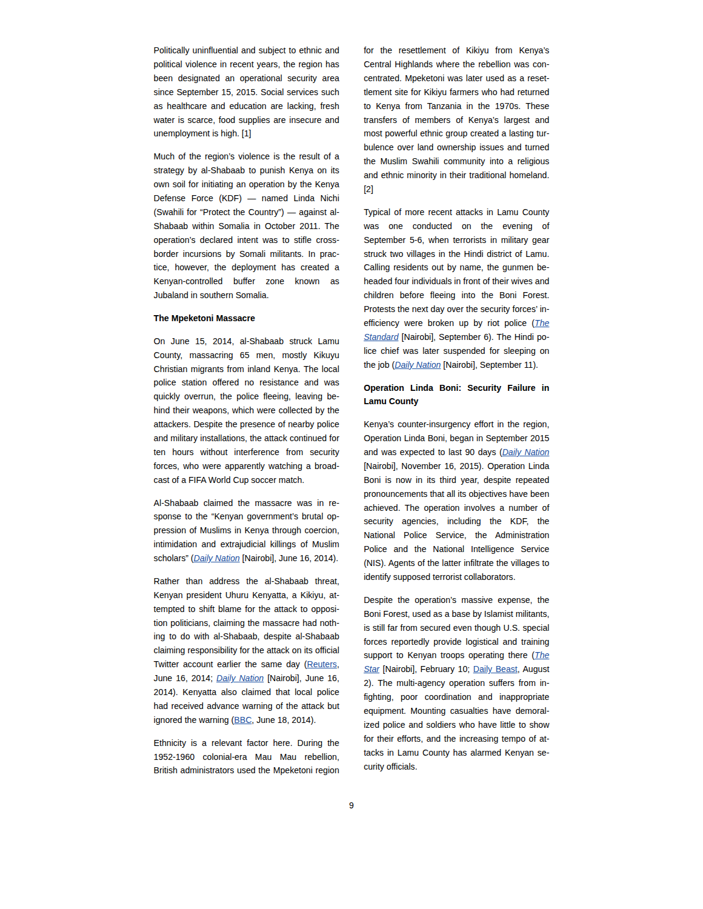Politically uninfluential and subject to ethnic and political violence in recent years, the region has been designated an operational security area since September 15, 2015. Social services such as healthcare and education are lacking, fresh water is scarce, food supplies are insecure and unemployment is high. [1]
Much of the region’s violence is the result of a strategy by al-Shabaab to punish Kenya on its own soil for initiating an operation by the Kenya Defense Force (KDF) — named Linda Nichi (Swahili for “Protect the Country”) — against al-Shabaab within Somalia in October 2011. The operation’s declared intent was to stifle cross-border incursions by Somali militants. In practice, however, the deployment has created a Kenyan-controlled buffer zone known as Jubaland in southern Somalia.
The Mpeketoni Massacre
On June 15, 2014, al-Shabaab struck Lamu County, massacring 65 men, mostly Kikuyu Christian migrants from inland Kenya. The local police station offered no resistance and was quickly overrun, the police fleeing, leaving behind their weapons, which were collected by the attackers. Despite the presence of nearby police and military installations, the attack continued for ten hours without interference from security forces, who were apparently watching a broadcast of a FIFA World Cup soccer match.
Al-Shabaab claimed the massacre was in response to the “Kenyan government’s brutal oppression of Muslims in Kenya through coercion, intimidation and extrajudicial killings of Muslim scholars” (Daily Nation [Nairobi], June 16, 2014).
Rather than address the al-Shabaab threat, Kenyan president Uhuru Kenyatta, a Kikiyu, attempted to shift blame for the attack to opposition politicians, claiming the massacre had nothing to do with al-Shabaab, despite al-Shabaab claiming responsibility for the attack on its official Twitter account earlier the same day (Reuters, June 16, 2014; Daily Nation [Nairobi], June 16, 2014). Kenyatta also claimed that local police had received advance warning of the attack but ignored the warning (BBC, June 18, 2014).
Ethnicity is a relevant factor here. During the 1952-1960 colonial-era Mau Mau rebellion, British administrators used the Mpeketoni region for the resettlement of Kikiyu from Kenya’s Central Highlands where the rebellion was concentrated. Mpeketoni was later used as a resettlement site for Kikiyu farmers who had returned to Kenya from Tanzania in the 1970s. These transfers of members of Kenya’s largest and most powerful ethnic group created a lasting turbulence over land ownership issues and turned the Muslim Swahili community into a religious and ethnic minority in their traditional homeland. [2]
Typical of more recent attacks in Lamu County was one conducted on the evening of September 5-6, when terrorists in military gear struck two villages in the Hindi district of Lamu. Calling residents out by name, the gunmen beheaded four individuals in front of their wives and children before fleeing into the Boni Forest. Protests the next day over the security forces’ inefficiency were broken up by riot police (The Standard [Nairobi], September 6). The Hindi police chief was later suspended for sleeping on the job (Daily Nation [Nairobi], September 11).
Operation Linda Boni: Security Failure in Lamu County
Kenya’s counter-insurgency effort in the region, Operation Linda Boni, began in September 2015 and was expected to last 90 days (Daily Nation [Nairobi], November 16, 2015). Operation Linda Boni is now in its third year, despite repeated pronouncements that all its objectives have been achieved. The operation involves a number of security agencies, including the KDF, the National Police Service, the Administration Police and the National Intelligence Service (NIS). Agents of the latter infiltrate the villages to identify supposed terrorist collaborators.
Despite the operation’s massive expense, the Boni Forest, used as a base by Islamist militants, is still far from secured even though U.S. special forces reportedly provide logistical and training support to Kenyan troops operating there (The Star [Nairobi], February 10; Daily Beast, August 2). The multi-agency operation suffers from infighting, poor coordination and inappropriate equipment. Mounting casualties have demoralized police and soldiers who have little to show for their efforts, and the increasing tempo of attacks in Lamu County has alarmed Kenyan security officials.
9